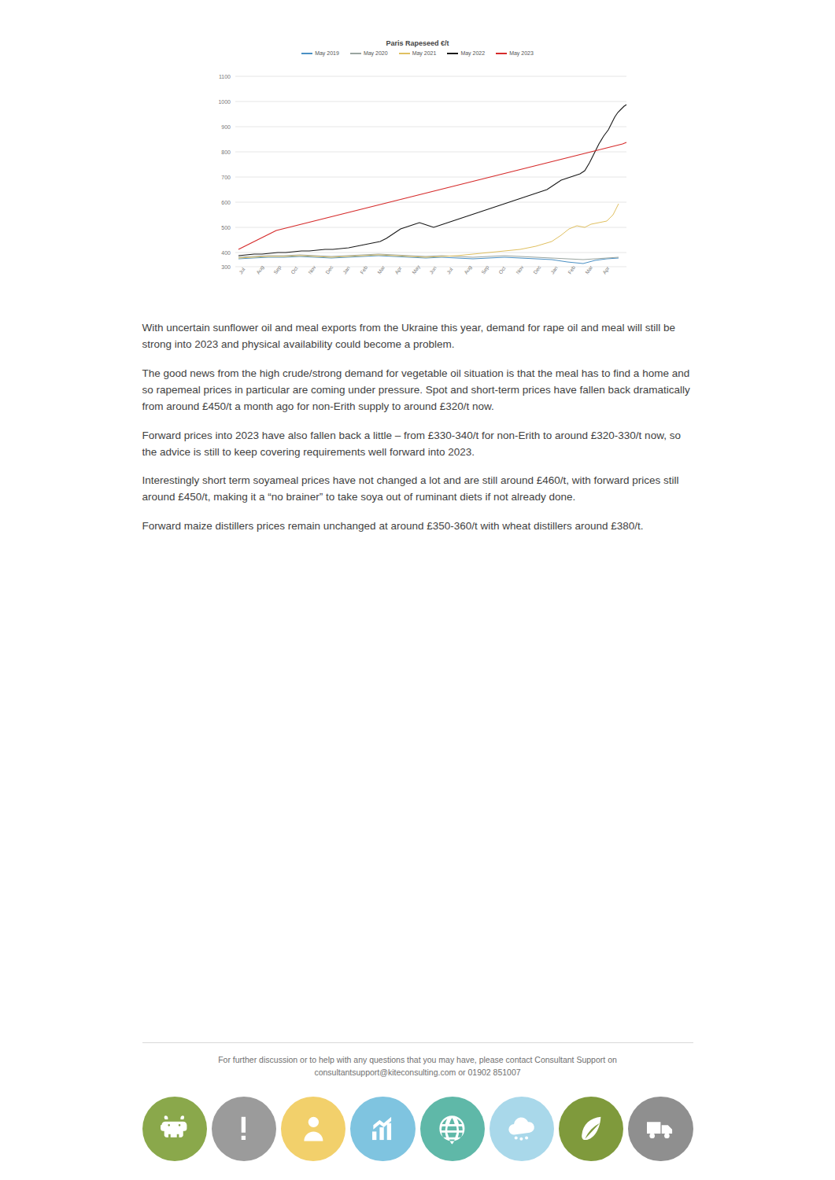Paris Rapeseed €/t
May 2019 May 2020 May 2021 May 2022 May 2023
1100 1000 900 800 700 600 500 400 300 Jul Aug Sep Oct Nov Dec Jan Feb Mar Apr May Jun Jul Aug Sep Oct Nov Dec Jan Feb Mar Apr
With uncertain sunflower oil and meal exports from the Ukraine this year, demand for rape oil and meal will still be strong into 2023 and physical availability could become a problem.
The good news from the high crude/strong demand for vegetable oil situation is that the meal has to find a home and so rapemeal prices in particular are coming under pressure. Spot and short-term prices have fallen back dramatically from around £450/t a month ago for non-Erith supply to around £320/t now.
Forward prices into 2023 have also fallen back a little – from £330-340/t for non-Erith to around £320-330/t now, so the advice is still to keep covering requirements well forward into 2023.
Interestingly short term soyameal prices have not changed a lot and are still around £460/t, with forward prices still around £450/t, making it a “no brainer” to take soya out of ruminant diets if not already done.
Forward maize distillers prices remain unchanged at around £350-360/t with wheat distillers around £380/t.
For further discussion or to help with any questions that you may have, please contact Consultant Support on
consultantsupport@kiteconsulting.com or 01902 851007